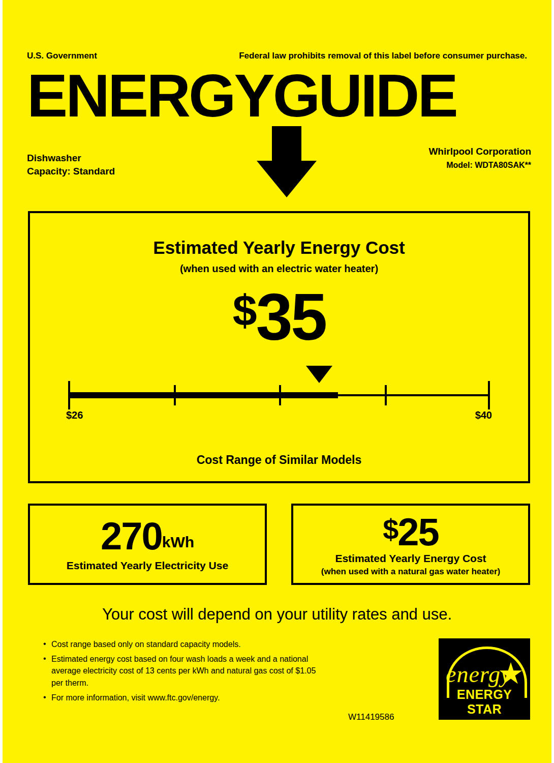U.S. Government Federal law prohibits removal of this label before consumer purchase.
ENERGYGUIDE
Dishwasher
Capacity: Standard
Whirlpool Corporation
Model: WDTA80SAK**
Estimated Yearly Energy Cost
(when used with an electric water heater)
$35
$26 $40
Cost Range of Similar Models
270kWh
Estimated Yearly Electricity Use
$25
Estimated Yearly Energy Cost (when used with a natural gas water heater)
Your cost will depend on your utility rates and use.
Cost range based only on standard capacity models.
Estimated energy cost based on four wash loads a week and a national average electricity cost of 13 cents per kWh and natural gas cost of $1.05 per therm.
For more information, visit www.ftc.gov/energy.
W11419586
energy
★
ENERGY STAR